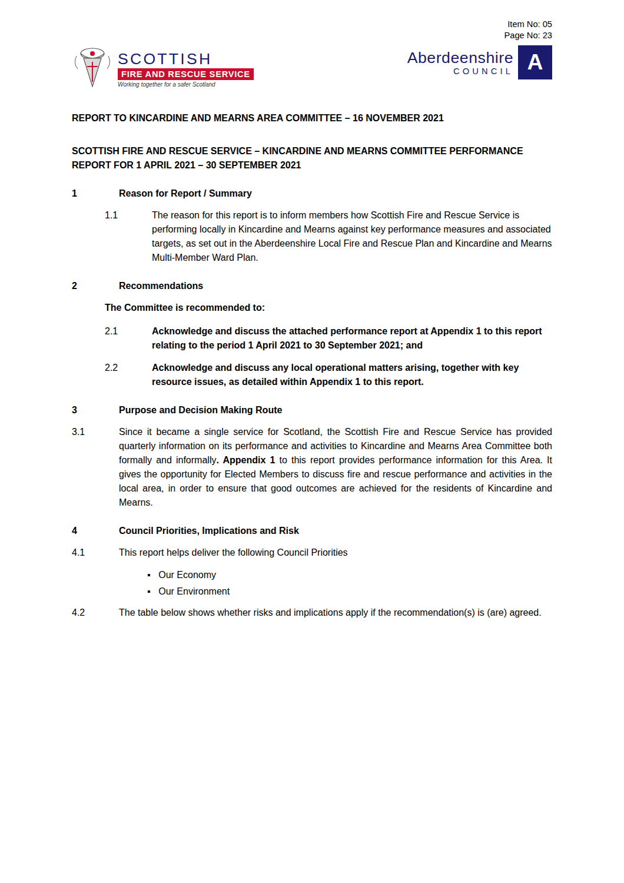Item No: 05
Page No: 23
SCOTTISH
FIRE AND RESCUE SERVICE
Working together for a safer Scotland
Aberdeenshire
COUNCIL
A
REPORT TO KINCARDINE AND MEARNS AREA COMMITTEE – 16 NOVEMBER 2021
SCOTTISH FIRE AND RESCUE SERVICE – KINCARDINE AND MEARNS COMMITTEE PERFORMANCE REPORT FOR 1 APRIL 2021 – 30 SEPTEMBER 2021
1 Reason for Report / Summary
1.1 The reason for this report is to inform members how Scottish Fire and Rescue Service is performing locally in Kincardine and Mearns against key performance measures and associated targets, as set out in the Aberdeenshire Local Fire and Rescue Plan and Kincardine and Mearns Multi-Member Ward Plan.
2 Recommendations
The Committee is recommended to:
2.1 Acknowledge and discuss the attached performance report at Appendix 1 to this report relating to the period 1 April 2021 to 30 September 2021; and
2.2 Acknowledge and discuss any local operational matters arising, together with key resource issues, as detailed within Appendix 1 to this report.
3 Purpose and Decision Making Route
3.1 Since it became a single service for Scotland, the Scottish Fire and Rescue Service has provided quarterly information on its performance and activities to Kincardine and Mearns Area Committee both formally and informally. Appendix 1 to this report provides performance information for this Area. It gives the opportunity for Elected Members to discuss fire and rescue performance and activities in the local area, in order to ensure that good outcomes are achieved for the residents of Kincardine and Mearns.
4 Council Priorities, Implications and Risk
4.1 This report helps deliver the following Council Priorities
Our Economy
Our Environment
4.2 The table below shows whether risks and implications apply if the recommendation(s) is (are) agreed.